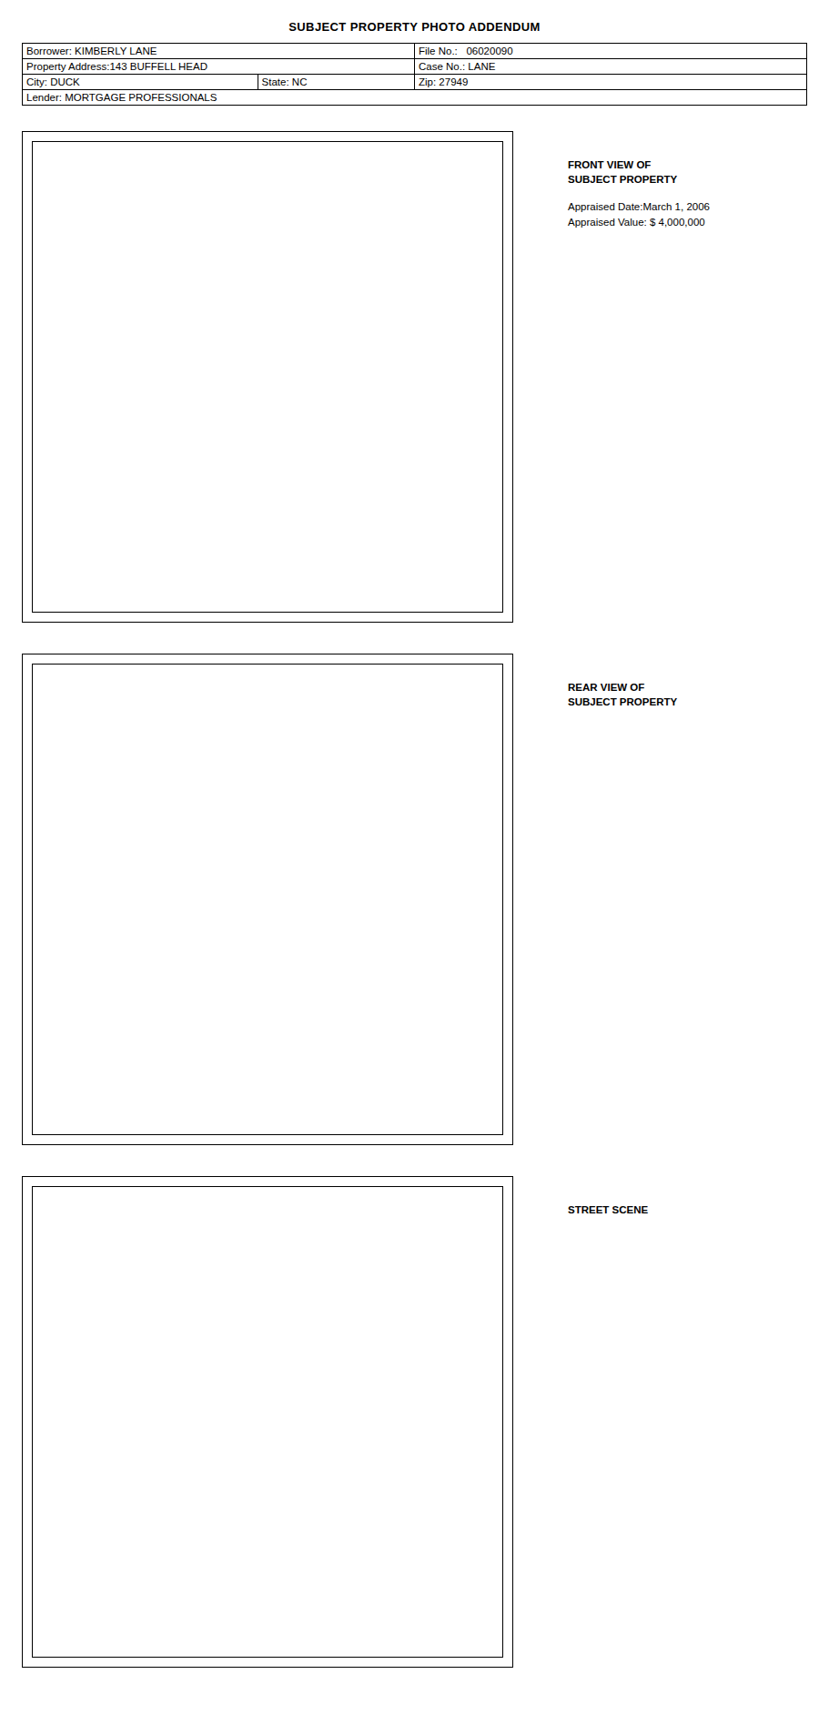SUBJECT PROPERTY PHOTO ADDENDUM
| Borrower: KIMBERLY LANE | File No.: 06020090 |
| Property Address: 143 BUFFELL HEAD | Case No.: LANE |
| City: DUCK | State: NC | Zip: 27949 |
| Lender: MORTGAGE PROFESSIONALS |
FRONT VIEW OF
SUBJECT PROPERTY
Appraised Date:March 1, 2006
Appraised Value: $ 4,000,000
REAR VIEW OF
SUBJECT PROPERTY
STREET SCENE